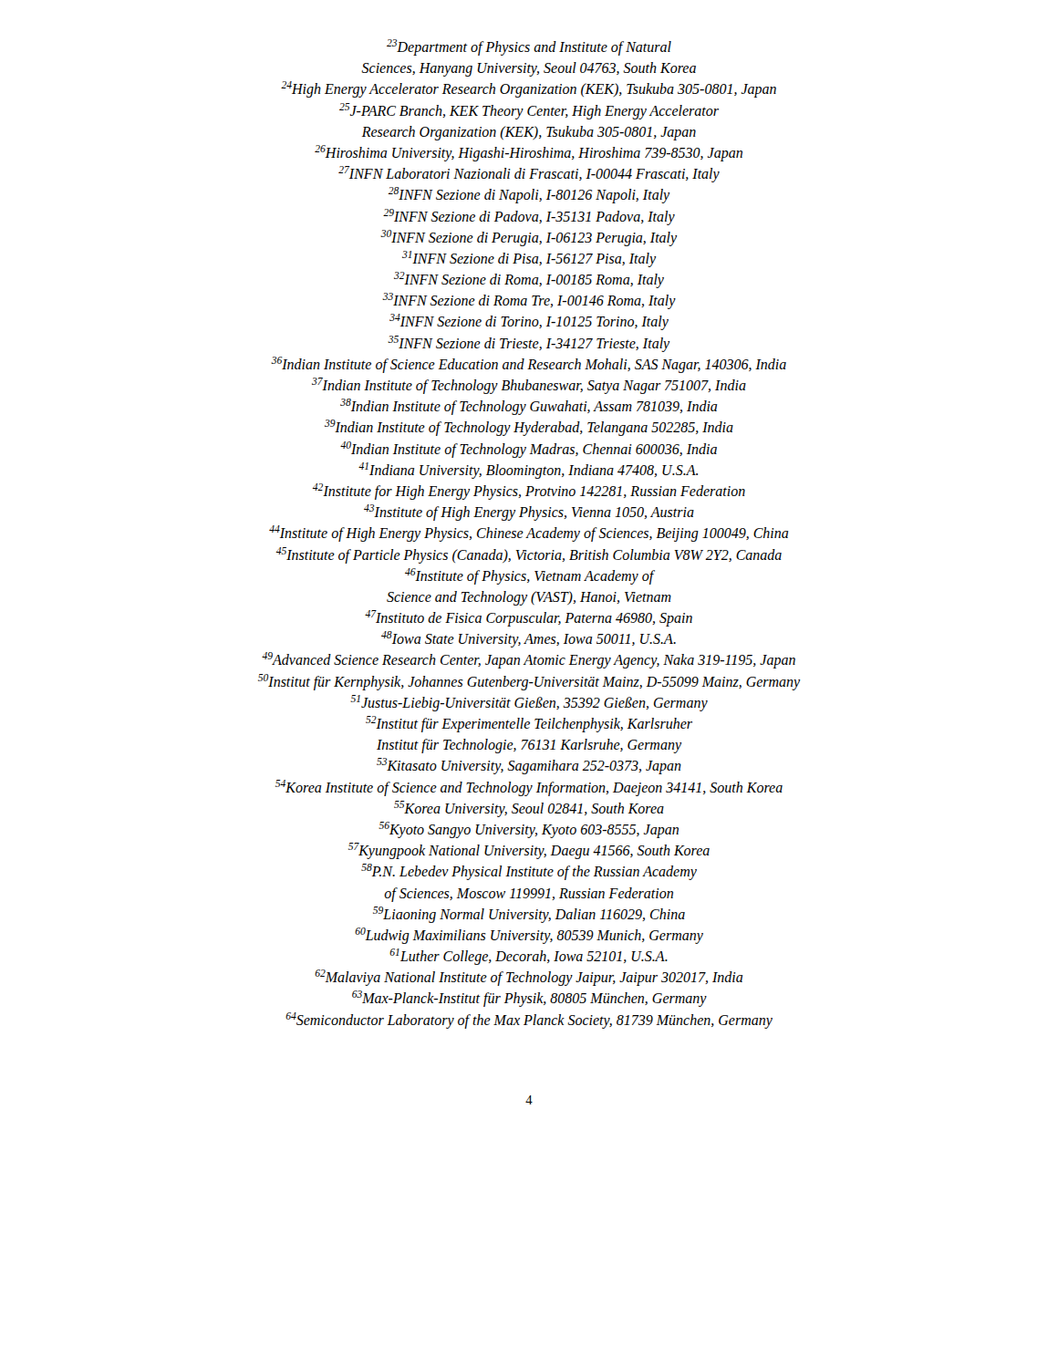23Department of Physics and Institute of Natural
Sciences, Hanyang University, Seoul 04763, South Korea
24High Energy Accelerator Research Organization (KEK), Tsukuba 305-0801, Japan
25J-PARC Branch, KEK Theory Center, High Energy Accelerator
Research Organization (KEK), Tsukuba 305-0801, Japan
26Hiroshima University, Higashi-Hiroshima, Hiroshima 739-8530, Japan
27INFN Laboratori Nazionali di Frascati, I-00044 Frascati, Italy
28INFN Sezione di Napoli, I-80126 Napoli, Italy
29INFN Sezione di Padova, I-35131 Padova, Italy
30INFN Sezione di Perugia, I-06123 Perugia, Italy
31INFN Sezione di Pisa, I-56127 Pisa, Italy
32INFN Sezione di Roma, I-00185 Roma, Italy
33INFN Sezione di Roma Tre, I-00146 Roma, Italy
34INFN Sezione di Torino, I-10125 Torino, Italy
35INFN Sezione di Trieste, I-34127 Trieste, Italy
36Indian Institute of Science Education and Research Mohali, SAS Nagar, 140306, India
37Indian Institute of Technology Bhubaneswar, Satya Nagar 751007, India
38Indian Institute of Technology Guwahati, Assam 781039, India
39Indian Institute of Technology Hyderabad, Telangana 502285, India
40Indian Institute of Technology Madras, Chennai 600036, India
41Indiana University, Bloomington, Indiana 47408, U.S.A.
42Institute for High Energy Physics, Protvino 142281, Russian Federation
43Institute of High Energy Physics, Vienna 1050, Austria
44Institute of High Energy Physics, Chinese Academy of Sciences, Beijing 100049, China
45Institute of Particle Physics (Canada), Victoria, British Columbia V8W 2Y2, Canada
46Institute of Physics, Vietnam Academy of
Science and Technology (VAST), Hanoi, Vietnam
47Instituto de Fisica Corpuscular, Paterna 46980, Spain
48Iowa State University, Ames, Iowa 50011, U.S.A.
49Advanced Science Research Center, Japan Atomic Energy Agency, Naka 319-1195, Japan
50Institut für Kernphysik, Johannes Gutenberg-Universität Mainz, D-55099 Mainz, Germany
51Justus-Liebig-Universität Gießen, 35392 Gießen, Germany
52Institut für Experimentelle Teilchenphysik, Karlsruher
Institut für Technologie, 76131 Karlsruhe, Germany
53Kitasato University, Sagamihara 252-0373, Japan
54Korea Institute of Science and Technology Information, Daejeon 34141, South Korea
55Korea University, Seoul 02841, South Korea
56Kyoto Sangyo University, Kyoto 603-8555, Japan
57Kyungpook National University, Daegu 41566, South Korea
58P.N. Lebedev Physical Institute of the Russian Academy
of Sciences, Moscow 119991, Russian Federation
59Liaoning Normal University, Dalian 116029, China
60Ludwig Maximilians University, 80539 Munich, Germany
61Luther College, Decorah, Iowa 52101, U.S.A.
62Malaviya National Institute of Technology Jaipur, Jaipur 302017, India
63Max-Planck-Institut für Physik, 80805 München, Germany
64Semiconductor Laboratory of the Max Planck Society, 81739 München, Germany
4